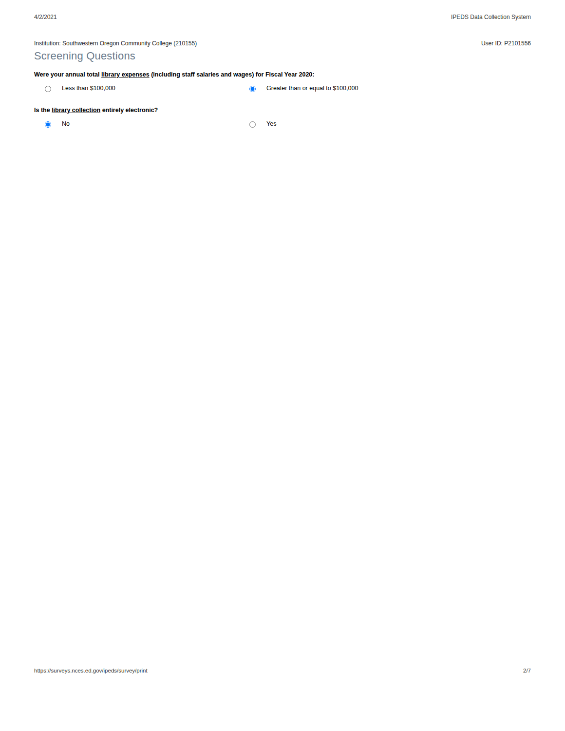4/2/2021 IPEDS Data Collection System
Institution: Southwestern Oregon Community College (210155) User ID: P2101556
Screening Questions
Were your annual total library expenses (including staff salaries and wages) for Fiscal Year 2020:
Less than $100,000
Greater than or equal to $100,000
Is the library collection entirely electronic?
No
Yes
https://surveys.nces.ed.gov/ipeds/survey/print 2/7